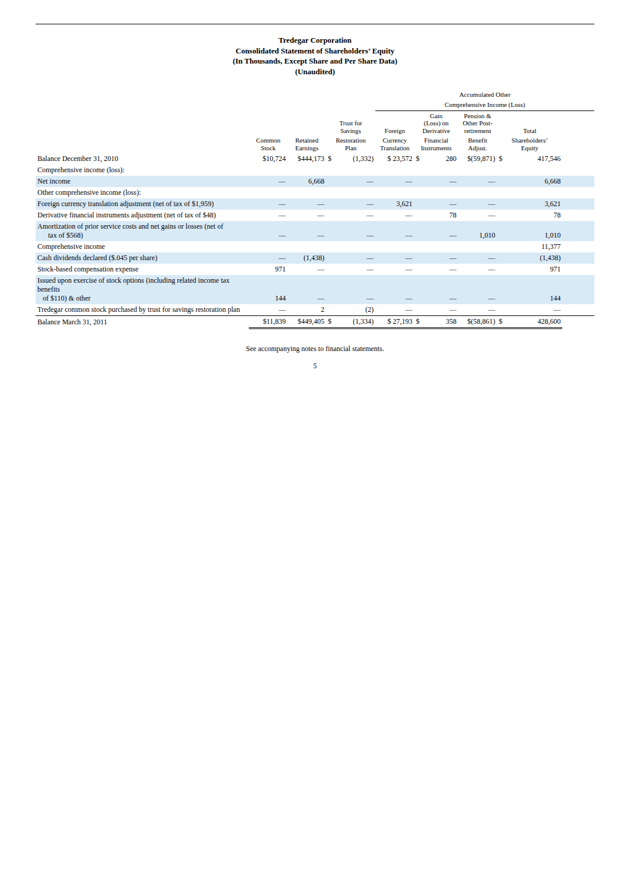Tredegar Corporation
Consolidated Statement of Shareholders’ Equity
(In Thousands, Except Share and Per Share Data)
(Unaudited)
| | | | | | Accumulated Other |
| --- | --- | --- | --- | --- | --- |
| | | | | | Comprehensive Income (Loss) |
| | | | Trust for Savings | Foreign | Gain (Loss) on Derivative | Pension & Other Post- retirement | Total | |
| | Common Stock | Retained Earnings | Restoration Plan | Currency Translation | Financial Instruments | Benefit Adjust. | Shareholders’ Equity | |
| Balance December 31, 2010 | $10,724 | $444,173 | $ | (1,332) | $ 23,572 | $ | 280 | $(59,871) | $ | 417,546 | |
| Comprehensive income (loss): | | | | | | | | | | | |
| Net income | — | 6,668 | | — | — | | — | — | | 6,668 | |
| Other comprehensive income (loss): | | | | | | | | | | | |
| Foreign currency translation adjustment (net of tax of $1,959) | — | — | | — | 3,621 | | — | — | | 3,621 | |
| Derivative financial instruments adjustment (net of tax of $48) | — | — | | — | — | | 78 | — | | 78 | |
| Amortization of prior service costs and net gains or losses (net of tax of $568) | — | — | | — | — | | — | 1,010 | | 1,010 | |
| Comprehensive income | | | | | | | | | | 11,377 | |
| Cash dividends declared ($.045 per share) | — | (1,438) | | — | — | | — | — | | (1,438) | |
| Stock-based compensation expense | 971 | — | | — | — | | — | — | | 971 | |
| Issued upon exercise of stock options (including related income tax benefits of $110) & other | 144 | — | | — | — | | — | — | | 144 | |
| Tredegar common stock purchased by trust for savings restoration plan | — | 2 | | (2) | — | | — | — | | — | |
| Balance March 31, 2011 | $11,839 | $449,405 | $ | (1,334) | $ 27,193 | $ | 358 | $(58,861) | $ | 428,600 | |
See accompanying notes to financial statements.
5